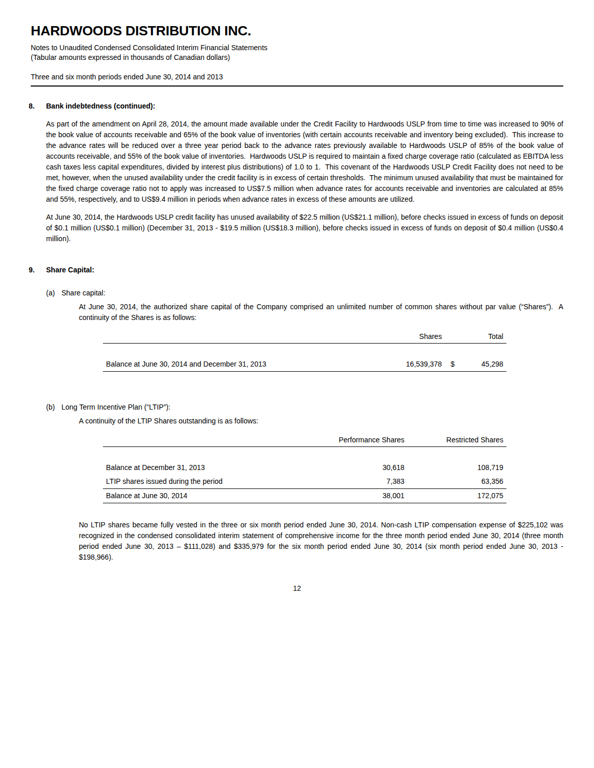HARDWOODS DISTRIBUTION INC.
Notes to Unaudited Condensed Consolidated Interim Financial Statements
(Tabular amounts expressed in thousands of Canadian dollars)
Three and six month periods ended June 30, 2014 and 2013
8. Bank indebtedness (continued):
As part of the amendment on April 28, 2014, the amount made available under the Credit Facility to Hardwoods USLP from time to time was increased to 90% of the book value of accounts receivable and 65% of the book value of inventories (with certain accounts receivable and inventory being excluded). This increase to the advance rates will be reduced over a three year period back to the advance rates previously available to Hardwoods USLP of 85% of the book value of accounts receivable, and 55% of the book value of inventories. Hardwoods USLP is required to maintain a fixed charge coverage ratio (calculated as EBITDA less cash taxes less capital expenditures, divided by interest plus distributions) of 1.0 to 1. This covenant of the Hardwoods USLP Credit Facility does not need to be met, however, when the unused availability under the credit facility is in excess of certain thresholds. The minimum unused availability that must be maintained for the fixed charge coverage ratio not to apply was increased to US$7.5 million when advance rates for accounts receivable and inventories are calculated at 85% and 55%, respectively, and to US$9.4 million in periods when advance rates in excess of these amounts are utilized.
At June 30, 2014, the Hardwoods USLP credit facility has unused availability of $22.5 million (US$21.1 million), before checks issued in excess of funds on deposit of $0.1 million (US$0.1 million) (December 31, 2013 - $19.5 million (US$18.3 million), before checks issued in excess of funds on deposit of $0.4 million (US$0.4 million).
9. Share Capital:
(a) Share capital:
At June 30, 2014, the authorized share capital of the Company comprised an unlimited number of common shares without par value (“Shares”). A continuity of the Shares is as follows:
| | Shares | Total |
| --- | --- | --- |
| Balance at June 30, 2014 and December 31, 2013 | 16,539,378 | $ | 45,298 |
(b) Long Term Incentive Plan (“LTIP”):
A continuity of the LTIP Shares outstanding is as follows:
| | Performance Shares | Restricted Shares |
| --- | --- | --- |
| Balance at December 31, 2013 | 30,618 | 108,719 |
| LTIP shares issued during the period | 7,383 | 63,356 |
| Balance at June 30, 2014 | 38,001 | 172,075 |
No LTIP shares became fully vested in the three or six month period ended June 30, 2014. Non-cash LTIP compensation expense of $225,102 was recognized in the condensed consolidated interim statement of comprehensive income for the three month period ended June 30, 2014 (three month period ended June 30, 2013 – $111,028) and $335,979 for the six month period ended June 30, 2014 (six month period ended June 30, 2013 - $198,966).
12